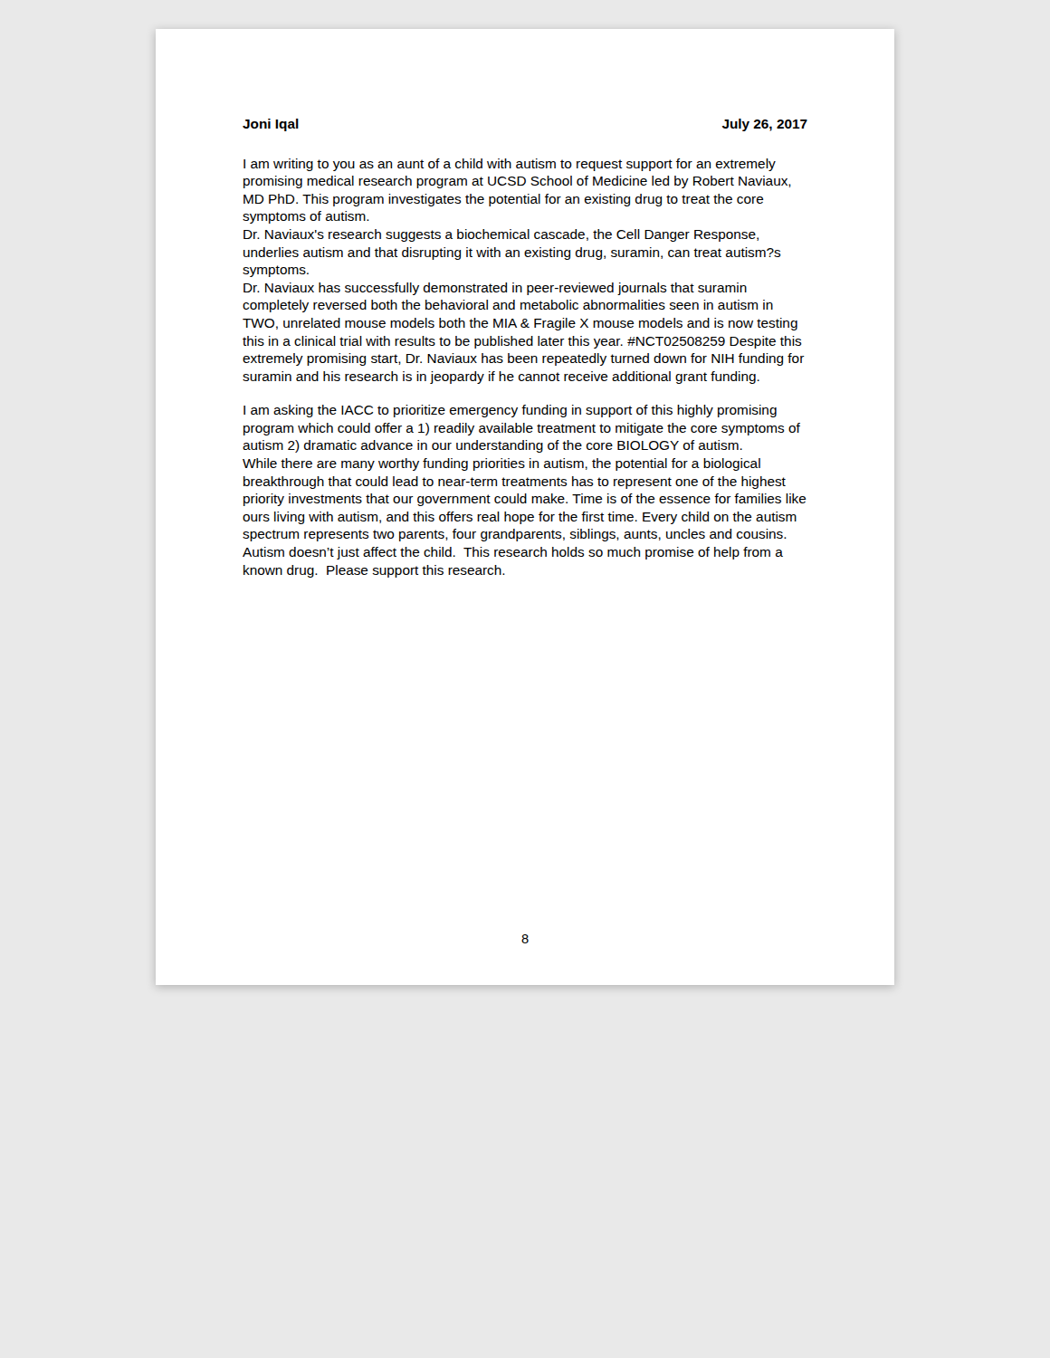Joni Iqal July 26, 2017
I am writing to you as an aunt of a child with autism to request support for an extremely promising medical research program at UCSD School of Medicine led by Robert Naviaux, MD PhD. This program investigates the potential for an existing drug to treat the core symptoms of autism.
Dr. Naviaux's research suggests a biochemical cascade, the Cell Danger Response, underlies autism and that disrupting it with an existing drug, suramin, can treat autism?s symptoms.
Dr. Naviaux has successfully demonstrated in peer-reviewed journals that suramin completely reversed both the behavioral and metabolic abnormalities seen in autism in TWO, unrelated mouse models both the MIA & Fragile X mouse models and is now testing this in a clinical trial with results to be published later this year. #NCT02508259 Despite this extremely promising start, Dr. Naviaux has been repeatedly turned down for NIH funding for suramin and his research is in jeopardy if he cannot receive additional grant funding.
I am asking the IACC to prioritize emergency funding in support of this highly promising program which could offer a 1) readily available treatment to mitigate the core symptoms of autism 2) dramatic advance in our understanding of the core BIOLOGY of autism.
While there are many worthy funding priorities in autism, the potential for a biological breakthrough that could lead to near-term treatments has to represent one of the highest priority investments that our government could make. Time is of the essence for families like ours living with autism, and this offers real hope for the first time. Every child on the autism spectrum represents two parents, four grandparents, siblings, aunts, uncles and cousins. Autism doesn’t just affect the child. This research holds so much promise of help from a known drug. Please support this research.
8